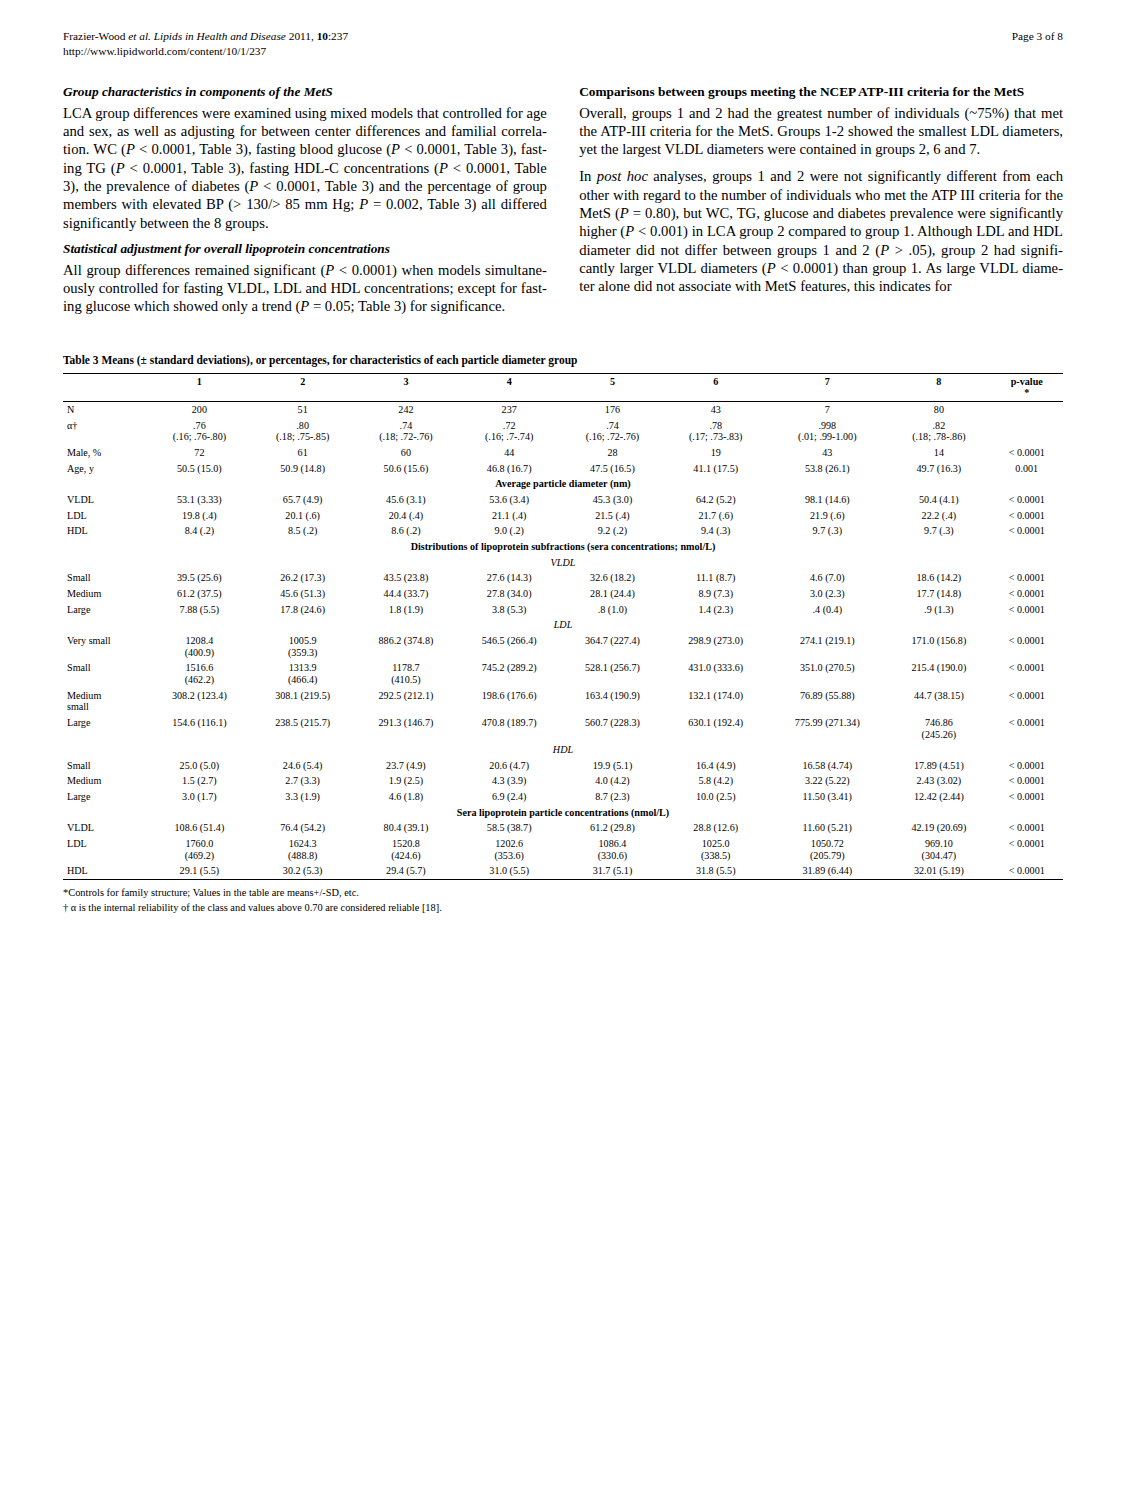Frazier-Wood et al. Lipids in Health and Disease 2011, 10:237
http://www.lipidworld.com/content/10/1/237
Page 3 of 8
Group characteristics in components of the MetS
LCA group differences were examined using mixed models that controlled for age and sex, as well as adjusting for between center differences and familial correlation. WC (P < 0.0001, Table 3), fasting blood glucose (P < 0.0001, Table 3), fasting TG (P < 0.0001, Table 3), fasting HDL-C concentrations (P < 0.0001, Table 3), the prevalence of diabetes (P < 0.0001, Table 3) and the percentage of group members with elevated BP (> 130/> 85 mm Hg; P = 0.002, Table 3) all differed significantly between the 8 groups.
Statistical adjustment for overall lipoprotein concentrations
All group differences remained significant (P < 0.0001) when models simultaneously controlled for fasting VLDL, LDL and HDL concentrations; except for fasting glucose which showed only a trend (P = 0.05; Table 3) for significance.
Comparisons between groups meeting the NCEP ATP-III criteria for the MetS
Overall, groups 1 and 2 had the greatest number of individuals (~75%) that met the ATP-III criteria for the MetS. Groups 1-2 showed the smallest LDL diameters, yet the largest VLDL diameters were contained in groups 2, 6 and 7.
In post hoc analyses, groups 1 and 2 were not significantly different from each other with regard to the number of individuals who met the ATP III criteria for the MetS (P = 0.80), but WC, TG, glucose and diabetes prevalence were significantly higher (P < 0.001) in LCA group 2 compared to group 1. Although LDL and HDL diameter did not differ between groups 1 and 2 (P > .05), group 2 had significantly larger VLDL diameters (P < 0.0001) than group 1. As large VLDL diameter alone did not associate with MetS features, this indicates for
Table 3 Means (± standard deviations), or percentages, for characteristics of each particle diameter group
| | 1 | 2 | 3 | 4 | 5 | 6 | 7 | 8 | p-value * |
| --- | --- | --- | --- | --- | --- | --- | --- | --- | --- |
| N | 200 | 51 | 242 | 237 | 176 | 43 | 7 | 80 | |
| α† | .76 (.16; .76-.80) | .80 (.18; .75-.85) | .74 (.18; .72-.76) | .72 (.16; .7-.74) | .74 (.16; .72-.76) | .78 (.17; .73-.83) | .998 (.01; .99-1.00) | .82 (.18; .78-.86) | |
| Male, % | 72 | 61 | 60 | 44 | 28 | 19 | 43 | 14 | < 0.0001 |
| Age, y | 50.5 (15.0) | 50.9 (14.8) | 50.6 (15.6) | 46.8 (16.7) | 47.5 (16.5) | 41.1 (17.5) | 53.8 (26.1) | 49.7 (16.3) | 0.001 |
| Average particle diameter (nm) |
| VLDL | 53.1 (3.33) | 65.7 (4.9) | 45.6 (3.1) | 53.6 (3.4) | 45.3 (3.0) | 64.2 (5.2) | 98.1 (14.6) | 50.4 (4.1) | < 0.0001 |
| LDL | 19.8 (.4) | 20.1 (.6) | 20.4 (.4) | 21.1 (.4) | 21.5 (.4) | 21.7 (.6) | 21.9 (.6) | 22.2 (.4) | < 0.0001 |
| HDL | 8.4 (.2) | 8.5 (.2) | 8.6 (.2) | 9.0 (.2) | 9.2 (.2) | 9.4 (.3) | 9.7 (.3) | 9.7 (.3) | < 0.0001 |
| Distributions of lipoprotein subfractions (sera concentrations; nmol/L) |
| VLDL |
| Small | 39.5 (25.6) | 26.2 (17.3) | 43.5 (23.8) | 27.6 (14.3) | 32.6 (18.2) | 11.1 (8.7) | 4.6 (7.0) | 18.6 (14.2) | < 0.0001 |
| Medium | 61.2 (37.5) | 45.6 (51.3) | 44.4 (33.7) | 27.8 (34.0) | 28.1 (24.4) | 8.9 (7.3) | 3.0 (2.3) | 17.7 (14.8) | < 0.0001 |
| Large | 7.88 (5.5) | 17.8 (24.6) | 1.8 (1.9) | 3.8 (5.3) | .8 (1.0) | 1.4 (2.3) | .4 (0.4) | .9 (1.3) | < 0.0001 |
| LDL |
| Very small | 1208.4 (400.9) | 1005.9 (359.3) | 886.2 (374.8) | 546.5 (266.4) | 364.7 (227.4) | 298.9 (273.0) | 274.1 (219.1) | 171.0 (156.8) | < 0.0001 |
| Small | 1516.6 (462.2) | 1313.9 (466.4) | 1178.7 (410.5) | 745.2 (289.2) | 528.1 (256.7) | 431.0 (333.6) | 351.0 (270.5) | 215.4 (190.0) | < 0.0001 |
| Medium small | 308.2 (123.4) | 308.1 (219.5) | 292.5 (212.1) | 198.6 (176.6) | 163.4 (190.9) | 132.1 (174.0) | 76.89 (55.88) | 44.7 (38.15) | < 0.0001 |
| Large | 154.6 (116.1) | 238.5 (215.7) | 291.3 (146.7) | 470.8 (189.7) | 560.7 (228.3) | 630.1 (192.4) | 775.99 (271.34) | 746.86 (245.26) | < 0.0001 |
| HDL |
| Small | 25.0 (5.0) | 24.6 (5.4) | 23.7 (4.9) | 20.6 (4.7) | 19.9 (5.1) | 16.4 (4.9) | 16.58 (4.74) | 17.89 (4.51) | < 0.0001 |
| Medium | 1.5 (2.7) | 2.7 (3.3) | 1.9 (2.5) | 4.3 (3.9) | 4.0 (4.2) | 5.8 (4.2) | 3.22 (5.22) | 2.43 (3.02) | < 0.0001 |
| Large | 3.0 (1.7) | 3.3 (1.9) | 4.6 (1.8) | 6.9 (2.4) | 8.7 (2.3) | 10.0 (2.5) | 11.50 (3.41) | 12.42 (2.44) | < 0.0001 |
| Sera lipoprotein particle concentrations (nmol/L) |
| VLDL | 108.6 (51.4) | 76.4 (54.2) | 80.4 (39.1) | 58.5 (38.7) | 61.2 (29.8) | 28.8 (12.6) | 11.60 (5.21) | 42.19 (20.69) | < 0.0001 |
| LDL | 1760.0 (469.2) | 1624.3 (488.8) | 1520.8 (424.6) | 1202.6 (353.6) | 1086.4 (330.6) | 1025.0 (338.5) | 1050.72 (205.79) | 969.10 (304.47) | < 0.0001 |
| HDL | 29.1 (5.5) | 30.2 (5.3) | 29.4 (5.7) | 31.0 (5.5) | 31.7 (5.1) | 31.8 (5.5) | 31.89 (6.44) | 32.01 (5.19) | < 0.0001 |
*Controls for family structure; Values in the table are means+/-SD, etc.
† α is the internal reliability of the class and values above 0.70 are considered reliable [18].